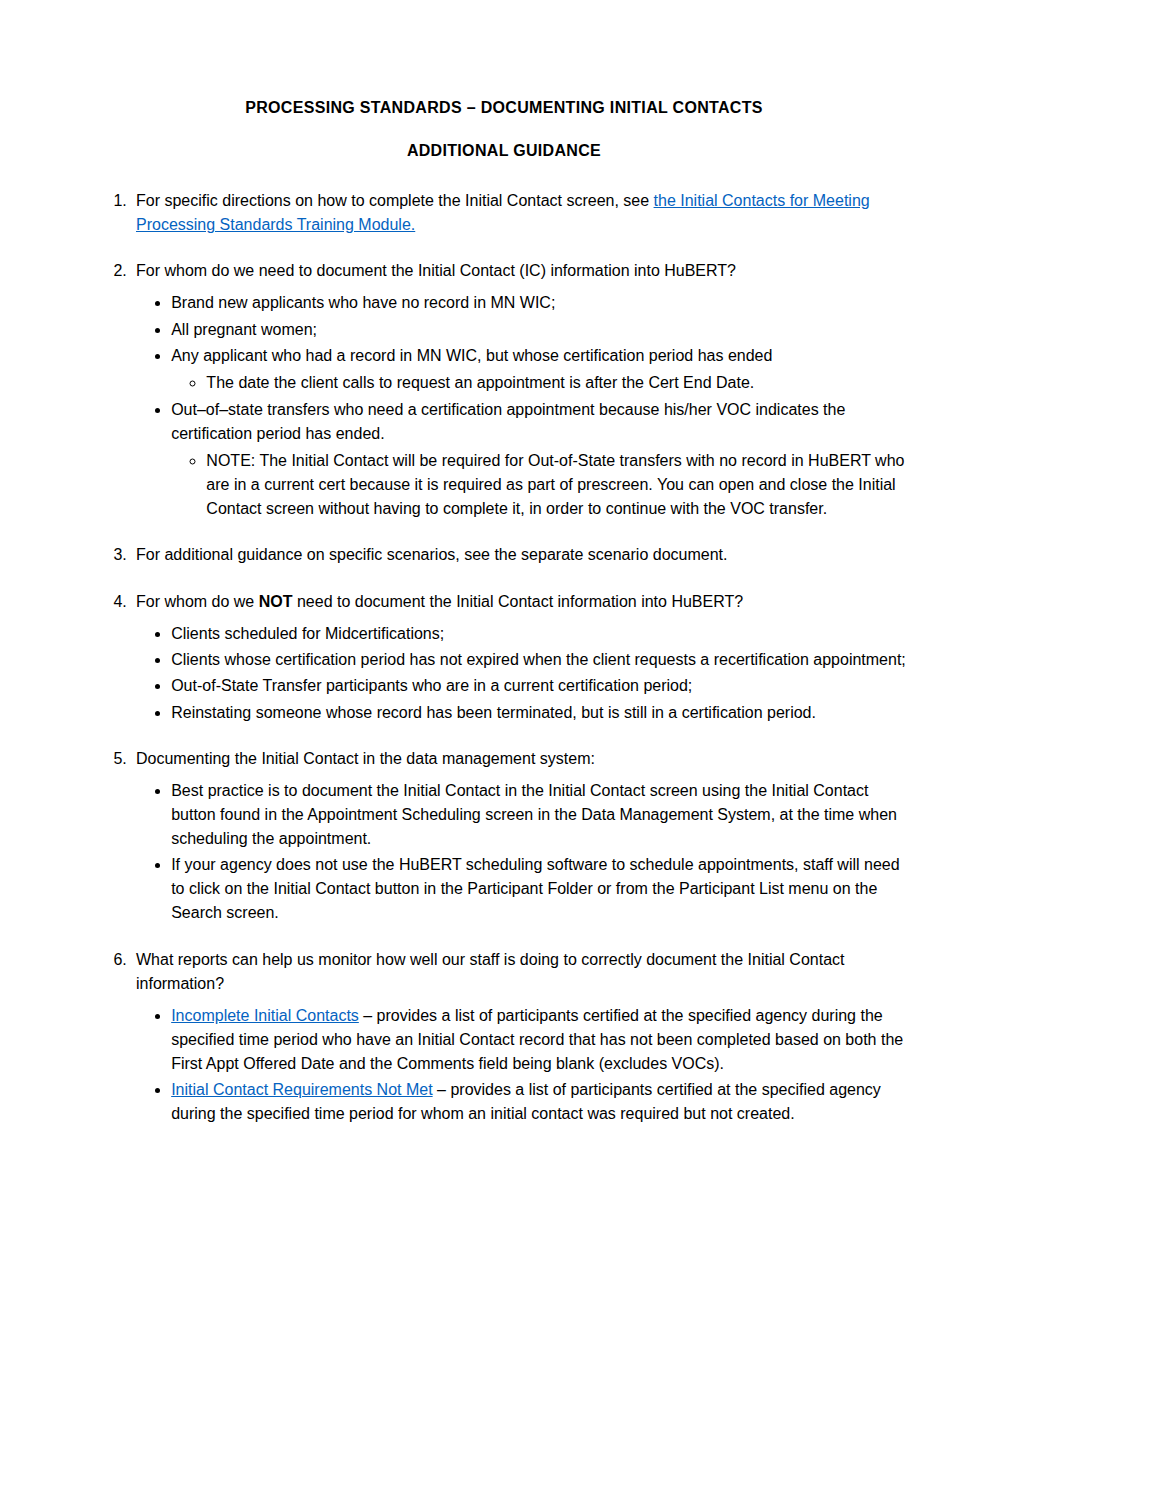PROCESSING STANDARDS – DOCUMENTING INITIAL CONTACTS
ADDITIONAL GUIDANCE
For specific directions on how to complete the Initial Contact screen, see the Initial Contacts for Meeting Processing Standards Training Module.
For whom do we need to document the Initial Contact (IC) information into HuBERT?
Brand new applicants who have no record in MN WIC;
All pregnant women;
Any applicant who had a record in MN WIC, but whose certification period has ended
The date the client calls to request an appointment is after the Cert End Date.
Out–of–state transfers who need a certification appointment because his/her VOC indicates the certification period has ended.
NOTE: The Initial Contact will be required for Out-of-State transfers with no record in HuBERT who are in a current cert because it is required as part of prescreen. You can open and close the Initial Contact screen without having to complete it, in order to continue with the VOC transfer.
For additional guidance on specific scenarios, see the separate scenario document.
For whom do we NOT need to document the Initial Contact information into HuBERT?
Clients scheduled for Midcertifications;
Clients whose certification period has not expired when the client requests a recertification appointment;
Out-of-State Transfer participants who are in a current certification period;
Reinstating someone whose record has been terminated, but is still in a certification period.
Documenting the Initial Contact in the data management system:
Best practice is to document the Initial Contact in the Initial Contact screen using the Initial Contact button found in the Appointment Scheduling screen in the Data Management System, at the time when scheduling the appointment.
If your agency does not use the HuBERT scheduling software to schedule appointments, staff will need to click on the Initial Contact button in the Participant Folder or from the Participant List menu on the Search screen.
What reports can help us monitor how well our staff is doing to correctly document the Initial Contact information?
Incomplete Initial Contacts – provides a list of participants certified at the specified agency during the specified time period who have an Initial Contact record that has not been completed based on both the First Appt Offered Date and the Comments field being blank (excludes VOCs).
Initial Contact Requirements Not Met – provides a list of participants certified at the specified agency during the specified time period for whom an initial contact was required but not created.